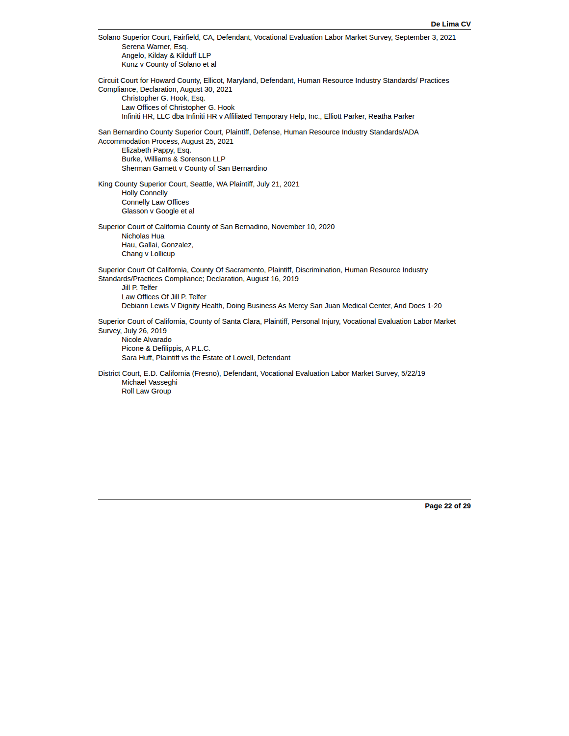De Lima CV
Solano Superior Court, Fairfield, CA, Defendant, Vocational Evaluation Labor Market Survey, September 3, 2021
Serena Warner, Esq.
Angelo, Kilday & Kilduff LLP
Kunz v County of Solano et al
Circuit Court for Howard County, Ellicot, Maryland, Defendant, Human Resource Industry Standards/ Practices Compliance, Declaration, August 30, 2021
Christopher G. Hook, Esq.
Law Offices of Christopher G. Hook
Infiniti HR, LLC dba Infiniti HR v Affiliated Temporary Help, Inc., Elliott Parker, Reatha Parker
San Bernardino County Superior Court, Plaintiff, Defense, Human Resource Industry Standards/ADA Accommodation Process, August 25, 2021
Elizabeth Pappy, Esq.
Burke, Williams & Sorenson LLP
Sherman Garnett v County of San Bernardino
King County Superior Court, Seattle, WA Plaintiff, July 21, 2021
Holly Connelly
Connelly Law Offices
Glasson v Google et al
Superior Court of California County of San Bernadino, November 10, 2020
Nicholas Hua
Hau, Gallai, Gonzalez,
Chang v Lollicup
Superior Court Of California, County Of Sacramento, Plaintiff, Discrimination, Human Resource Industry Standards/Practices Compliance; Declaration, August 16, 2019
Jill P. Telfer
Law Offices Of Jill P. Telfer
Debiann Lewis V Dignity Health, Doing Business As Mercy San Juan Medical Center, And Does 1-20
Superior Court of California, County of Santa Clara, Plaintiff, Personal Injury, Vocational Evaluation Labor Market Survey, July 26, 2019
Nicole Alvarado
Picone & Defilippis, A P.L.C.
Sara Huff, Plaintiff vs the Estate of Lowell, Defendant
District Court, E.D. California (Fresno), Defendant, Vocational Evaluation Labor Market Survey, 5/22/19
Michael Vasseghi
Roll Law Group
Page 22 of 29